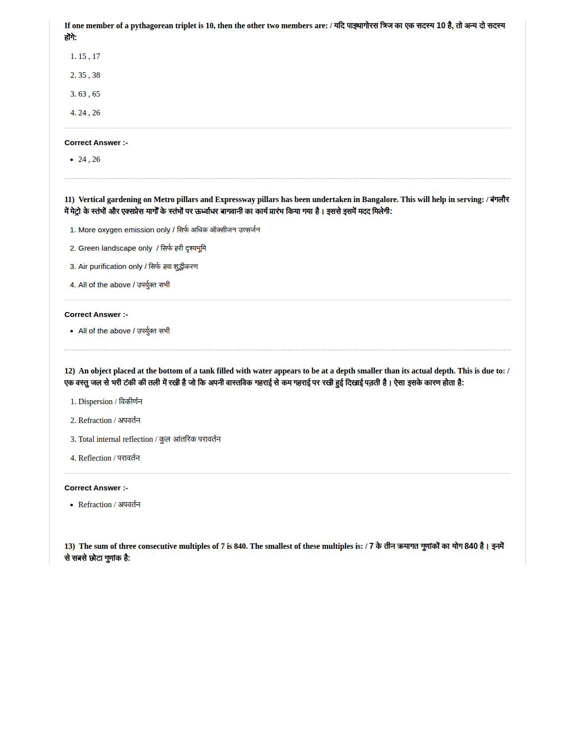If one member of a pythagorean triplet is 10, then the other two members are: / यदि पाइथागोरस त्रिज का एक सदस्य 10 है, तो अन्य दो सदस्य होंगे:
15 , 17
35 , 38
63 , 65
24 , 26
Correct Answer :-
24 , 26
11) Vertical gardening on Metro pillars and Expressway pillars has been undertaken in Bangalore. This will help in serving: / बंगलौर में मेट्रो के स्तंभों और एक्सप्रेस मार्गों के स्तंभों पर ऊर्ध्वाधर बागवानी का कार्य प्रारंभ किया गया है। इससे इसमें मदद मिलेगी:
More oxygen emission only / सिर्फ अधिक ऑक्सीजन उत्सर्जन
Green landscape only / सिर्फ हरी दृश्यभूमि
Air purification only / सिर्फ हवा शुद्धीकरण
All of the above / उपर्युक्त सभी
Correct Answer :-
All of the above / उपर्युक्त सभी
12) An object placed at the bottom of a tank filled with water appears to be at a depth smaller than its actual depth. This is due to: / एक वस्तु जल से भरी टंकी की तली में रखी है जो कि अपनी वास्तविक गहराई से कम गहराई पर रखी हुई दिखाई पड़ती है। ऐसा इसके कारण होता है:
Dispersion / विकीर्णन
Refraction / अपवर्तन
Total internal reflection / कुल आंतरिक परावर्तन
Reflection / परावर्तन
Correct Answer :-
Refraction / अपवर्तन
13) The sum of three consecutive multiples of 7 is 840. The smallest of these multiples is: / 7 के तीन क्रमागत गुणांकों का योग 840 है। इनमें से सबसे छोटा गुणांक है: